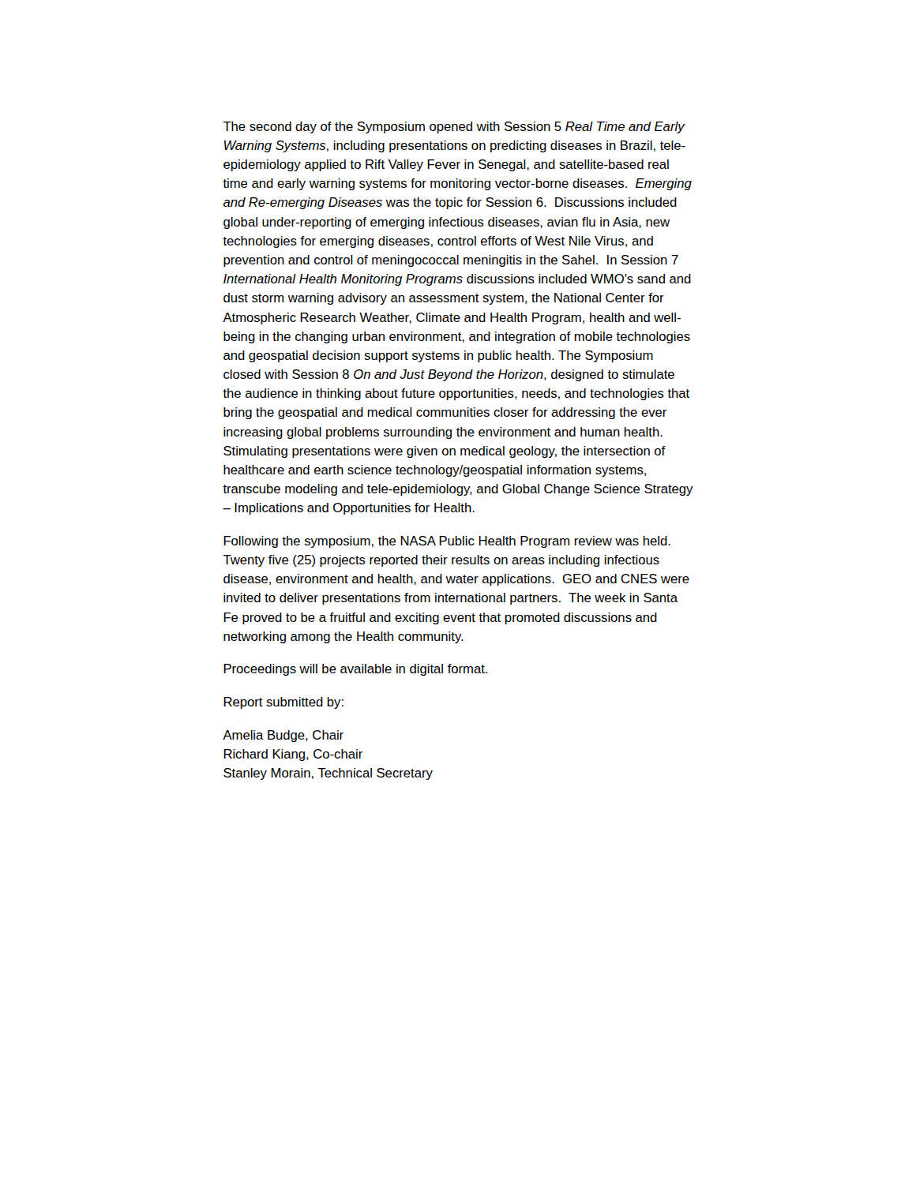The second day of the Symposium opened with Session 5 Real Time and Early Warning Systems, including presentations on predicting diseases in Brazil, tele-epidemiology applied to Rift Valley Fever in Senegal, and satellite-based real time and early warning systems for monitoring vector-borne diseases. Emerging and Re-emerging Diseases was the topic for Session 6. Discussions included global under-reporting of emerging infectious diseases, avian flu in Asia, new technologies for emerging diseases, control efforts of West Nile Virus, and prevention and control of meningococcal meningitis in the Sahel. In Session 7 International Health Monitoring Programs discussions included WMO's sand and dust storm warning advisory an assessment system, the National Center for Atmospheric Research Weather, Climate and Health Program, health and well-being in the changing urban environment, and integration of mobile technologies and geospatial decision support systems in public health. The Symposium closed with Session 8 On and Just Beyond the Horizon, designed to stimulate the audience in thinking about future opportunities, needs, and technologies that bring the geospatial and medical communities closer for addressing the ever increasing global problems surrounding the environment and human health. Stimulating presentations were given on medical geology, the intersection of healthcare and earth science technology/geospatial information systems, transcube modeling and tele-epidemiology, and Global Change Science Strategy – Implications and Opportunities for Health.
Following the symposium, the NASA Public Health Program review was held. Twenty five (25) projects reported their results on areas including infectious disease, environment and health, and water applications. GEO and CNES were invited to deliver presentations from international partners. The week in Santa Fe proved to be a fruitful and exciting event that promoted discussions and networking among the Health community.
Proceedings will be available in digital format.
Report submitted by:
Amelia Budge, Chair
Richard Kiang, Co-chair
Stanley Morain, Technical Secretary